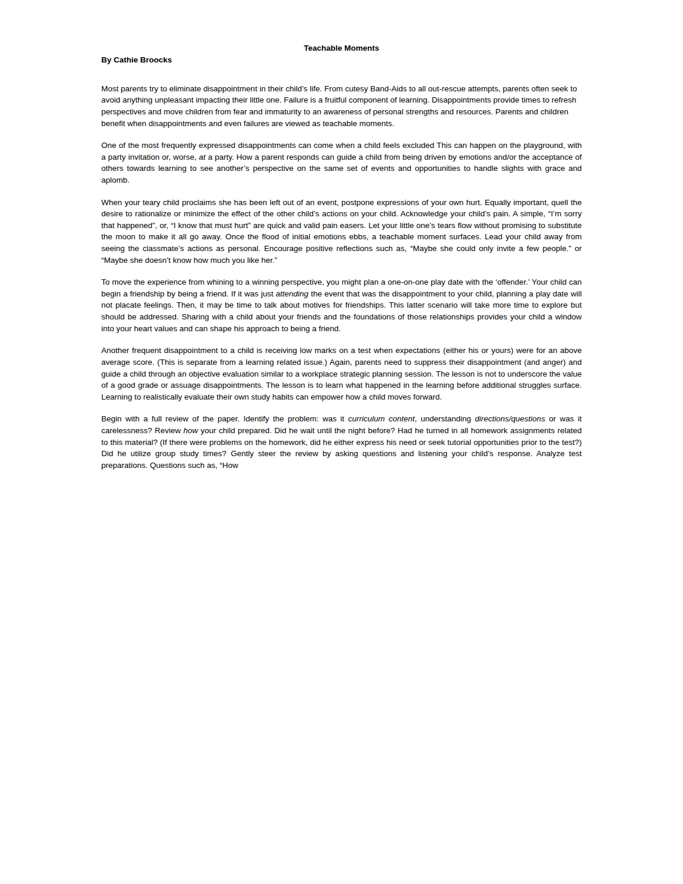Teachable Moments
By Cathie Broocks
Most parents try to eliminate disappointment in their child’s life. From cutesy Band-Aids to all out-rescue attempts, parents often seek to avoid anything unpleasant impacting their little one. Failure is a fruitful component of learning. Disappointments provide times to refresh perspectives and move children from fear and immaturity to an awareness of personal strengths and resources. Parents and children benefit when disappointments and even failures are viewed as teachable moments.
One of the most frequently expressed disappointments can come when a child feels excluded This can happen on the playground, with a party invitation or, worse, at a party. How a parent responds can guide a child from being driven by emotions and/or the acceptance of others towards learning to see another’s perspective on the same set of events and opportunities to handle slights with grace and aplomb.
When your teary child proclaims she has been left out of an event, postpone expressions of your own hurt. Equally important, quell the desire to rationalize or minimize the effect of the other child’s actions on your child. Acknowledge your child’s pain. A simple, “I’m sorry that happened”, or, “I know that must hurt” are quick and valid pain easers. Let your little one’s tears flow without promising to substitute the moon to make it all go away. Once the flood of initial emotions ebbs, a teachable moment surfaces. Lead your child away from seeing the classmate’s actions as personal. Encourage positive reflections such as, “Maybe she could only invite a few people.” or “Maybe she doesn’t know how much you like her.”
To move the experience from whining to a winning perspective, you might plan a one-on-one play date with the ‘offender.’ Your child can begin a friendship by being a friend. If it was just attending the event that was the disappointment to your child, planning a play date will not placate feelings. Then, it may be time to talk about motives for friendships. This latter scenario will take more time to explore but should be addressed. Sharing with a child about your friends and the foundations of those relationships provides your child a window into your heart values and can shape his approach to being a friend.
Another frequent disappointment to a child is receiving low marks on a test when expectations (either his or yours) were for an above average score. (This is separate from a learning related issue.) Again, parents need to suppress their disappointment (and anger) and guide a child through an objective evaluation similar to a workplace strategic planning session. The lesson is not to underscore the value of a good grade or assuage disappointments. The lesson is to learn what happened in the learning before additional struggles surface. Learning to realistically evaluate their own study habits can empower how a child moves forward.
Begin with a full review of the paper. Identify the problem: was it curriculum content, understanding directions/questions or was it carelessness? Review how your child prepared. Did he wait until the night before? Had he turned in all homework assignments related to this material? (If there were problems on the homework, did he either express his need or seek tutorial opportunities prior to the test?) Did he utilize group study times? Gently steer the review by asking questions and listening your child’s response. Analyze test preparations. Questions such as, “How